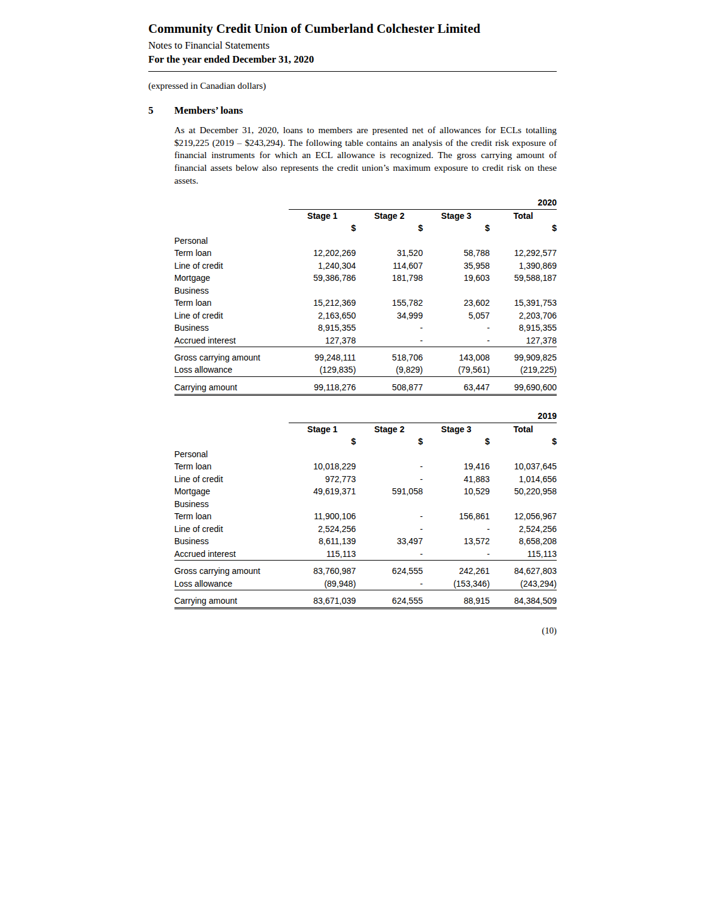Community Credit Union of Cumberland Colchester Limited
Notes to Financial Statements
For the year ended December 31, 2020
(expressed in Canadian dollars)
5
Members’ loans
As at December 31, 2020, loans to members are presented net of allowances for ECLs totalling $219,225 (2019 – $243,294). The following table contains an analysis of the credit risk exposure of financial instruments for which an ECL allowance is recognized. The gross carrying amount of financial assets below also represents the credit union’s maximum exposure to credit risk on these assets.
| | | | | 2020 |
| | Stage 1 | Stage 2 | Stage 3 | Total |
| | $ | $ | $ | $ |
| Personal | | | | |
| Term loan | 12,202,269 | 31,520 | 58,788 | 12,292,577 |
| Line of credit | 1,240,304 | 114,607 | 35,958 | 1,390,869 |
| Mortgage | 59,386,786 | 181,798 | 19,603 | 59,588,187 |
| Business | | | | |
| Term loan | 15,212,369 | 155,782 | 23,602 | 15,391,753 |
| Line of credit | 2,163,650 | 34,999 | 5,057 | 2,203,706 |
| Business | 8,915,355 | - | - | 8,915,355 |
| Accrued interest | 127,378 | - | - | 127,378 |
| Gross carrying amount | 99,248,111 | 518,706 | 143,008 | 99,909,825 |
| Loss allowance | (129,835) | (9,829) | (79,561) | (219,225) |
| Carrying amount | 99,118,276 | 508,877 | 63,447 | 99,690,600 |
| | | | | 2019 |
| | Stage 1 | Stage 2 | Stage 3 | Total |
| | $ | $ | $ | $ |
| Personal | | | | |
| Term loan | 10,018,229 | - | 19,416 | 10,037,645 |
| Line of credit | 972,773 | - | 41,883 | 1,014,656 |
| Mortgage | 49,619,371 | 591,058 | 10,529 | 50,220,958 |
| Business | | | | |
| Term loan | 11,900,106 | - | 156,861 | 12,056,967 |
| Line of credit | 2,524,256 | - | - | 2,524,256 |
| Business | 8,611,139 | 33,497 | 13,572 | 8,658,208 |
| Accrued interest | 115,113 | - | - | 115,113 |
| Gross carrying amount | 83,760,987 | 624,555 | 242,261 | 84,627,803 |
| Loss allowance | (89,948) | - | (153,346) | (243,294) |
| Carrying amount | 83,671,039 | 624,555 | 88,915 | 84,384,509 |
(10)